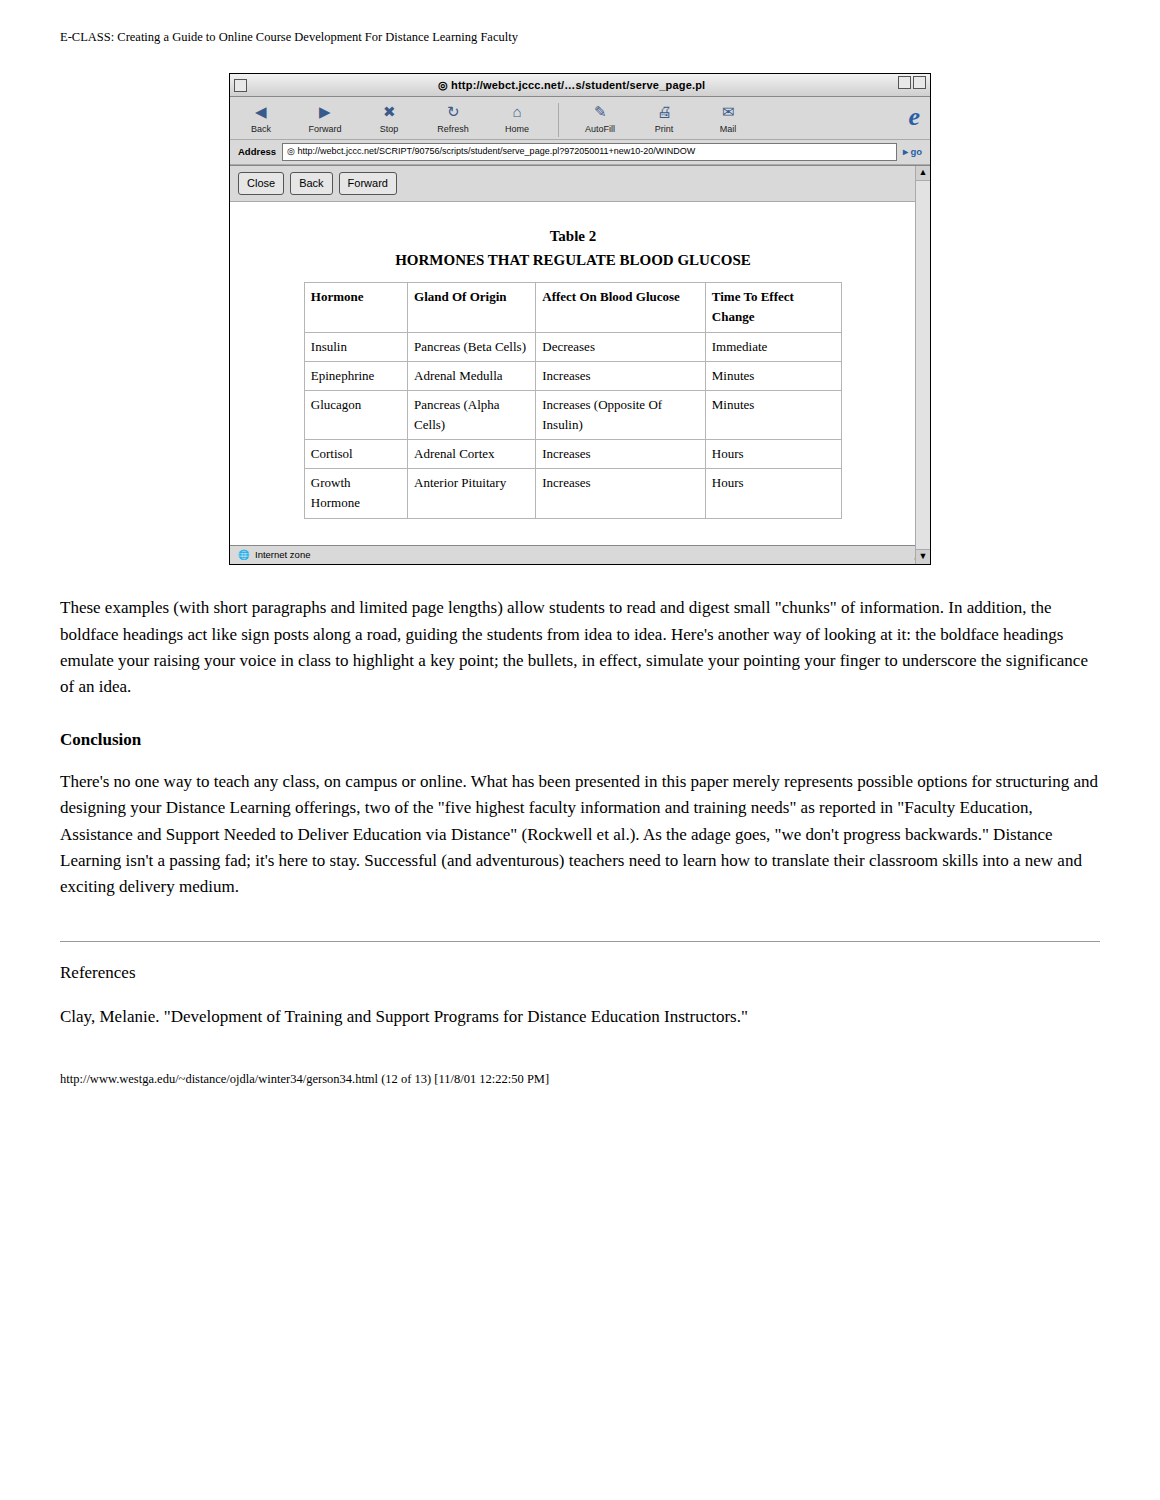E-CLASS: Creating a Guide to Online Course Development For Distance Learning Faculty
◎ http://webct.jccc.net/…s/student/serve_page.pl
◀Back
▶Forward
✖Stop
↻Refresh
⌂Home
✎AutoFill
🖨Print
✉Mail
e
Address ◎ http://webct.jccc.net/SCRIPT/90756/scripts/student/serve_page.pl?972050011+new10-20/WINDOW ▸ go
▲
▼
Close Back Forward
Table 2 HORMONES THAT REGULATE BLOOD GLUCOSE
| Hormone | Gland Of Origin | Affect On Blood Glucose | Time To Effect Change |
| --- | --- | --- | --- |
| Insulin | Pancreas (Beta Cells) | Decreases | Immediate |
| Epinephrine | Adrenal Medulla | Increases | Minutes |
| Glucagon | Pancreas (Alpha Cells) | Increases (Opposite Of Insulin) | Minutes |
| Cortisol | Adrenal Cortex | Increases | Hours |
| Growth Hormone | Anterior Pituitary | Increases | Hours |
🌐 Internet zone ◢
These examples (with short paragraphs and limited page lengths) allow students to read and digest small "chunks" of information. In addition, the boldface headings act like sign posts along a road, guiding the students from idea to idea. Here's another way of looking at it: the boldface headings emulate your raising your voice in class to highlight a key point; the bullets, in effect, simulate your pointing your finger to underscore the significance of an idea.
Conclusion
There's no one way to teach any class, on campus or online. What has been presented in this paper merely represents possible options for structuring and designing your Distance Learning offerings, two of the "five highest faculty information and training needs" as reported in "Faculty Education, Assistance and Support Needed to Deliver Education via Distance" (Rockwell et al.). As the adage goes, "we don't progress backwards." Distance Learning isn't a passing fad; it's here to stay. Successful (and adventurous) teachers need to learn how to translate their classroom skills into a new and exciting delivery medium.
References
Clay, Melanie. "Development of Training and Support Programs for Distance Education Instructors."
http://www.westga.edu/~distance/ojdla/winter34/gerson34.html (12 of 13) [11/8/01 12:22:50 PM]